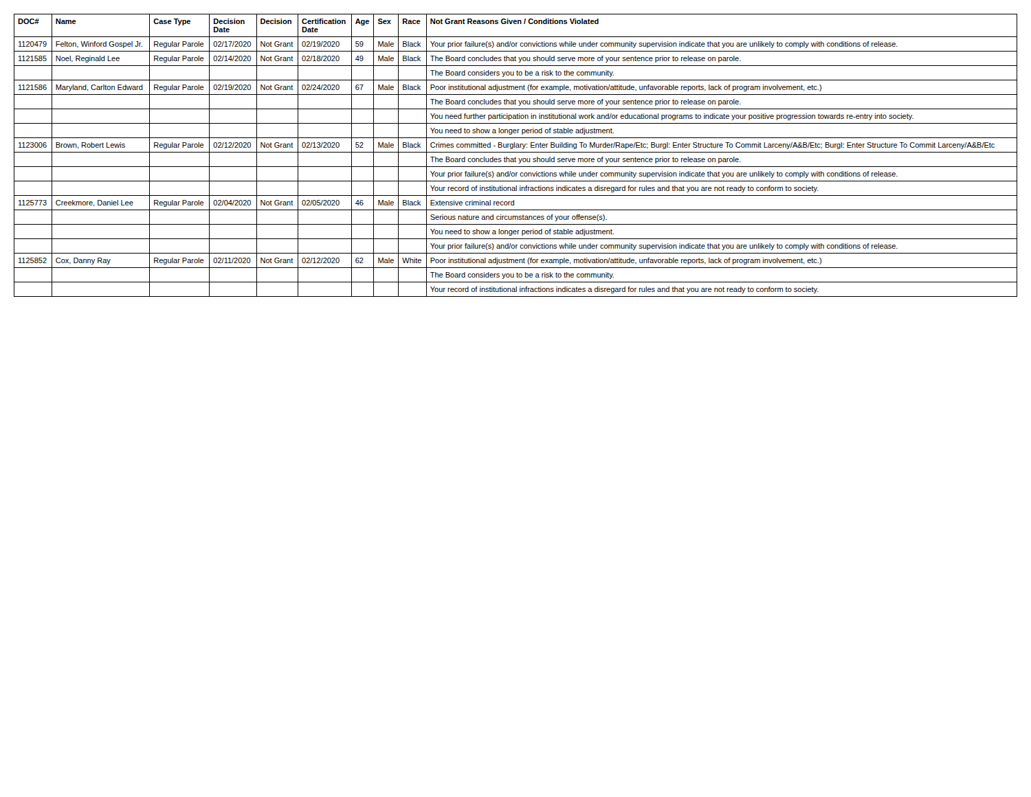| DOC# | Name | Case Type | Decision Date | Decision | Certification Date | Age | Sex | Race | Not Grant Reasons Given / Conditions Violated |
| --- | --- | --- | --- | --- | --- | --- | --- | --- | --- |
| 1120479 | Felton, Winford Gospel Jr. | Regular Parole | 02/17/2020 | Not Grant | 02/19/2020 | 59 | Male | Black | Your prior failure(s) and/or convictions while under community supervision indicate that you are unlikely to comply with conditions of release. |
| 1121585 | Noel, Reginald Lee | Regular Parole | 02/14/2020 | Not Grant | 02/18/2020 | 49 | Male | Black | The Board concludes that you should serve more of your sentence prior to release on parole. |
| | | | | | | | | | The Board considers you to be a risk to the community. |
| 1121586 | Maryland, Carlton Edward | Regular Parole | 02/19/2020 | Not Grant | 02/24/2020 | 67 | Male | Black | Poor institutional adjustment (for example, motivation/attitude, unfavorable reports, lack of program involvement, etc.) |
| | | | | | | | | | The Board concludes that you should serve more of your sentence prior to release on parole. |
| | | | | | | | | | You need further participation in institutional work and/or educational programs to indicate your positive progression towards re-entry into society. |
| | | | | | | | | | You need to show a longer period of stable adjustment. |
| 1123006 | Brown, Robert Lewis | Regular Parole | 02/12/2020 | Not Grant | 02/13/2020 | 52 | Male | Black | Crimes committed - Burglary: Enter Building To Murder/Rape/Etc; Burgl: Enter Structure To Commit Larceny/A&B/Etc; Burgl: Enter Structure To Commit Larceny/A&B/Etc |
| | | | | | | | | | The Board concludes that you should serve more of your sentence prior to release on parole. |
| | | | | | | | | | Your prior failure(s) and/or convictions while under community supervision indicate that you are unlikely to comply with conditions of release. |
| | | | | | | | | | Your record of institutional infractions indicates a disregard for rules and that you are not ready to conform to society. |
| 1125773 | Creekmore, Daniel Lee | Regular Parole | 02/04/2020 | Not Grant | 02/05/2020 | 46 | Male | Black | Extensive criminal record |
| | | | | | | | | | Serious nature and circumstances of your offense(s). |
| | | | | | | | | | You need to show a longer period of stable adjustment. |
| | | | | | | | | | Your prior failure(s) and/or convictions while under community supervision indicate that you are unlikely to comply with conditions of release. |
| 1125852 | Cox, Danny Ray | Regular Parole | 02/11/2020 | Not Grant | 02/12/2020 | 62 | Male | White | Poor institutional adjustment (for example, motivation/attitude, unfavorable reports, lack of program involvement, etc.) |
| | | | | | | | | | The Board considers you to be a risk to the community. |
| | | | | | | | | | Your record of institutional infractions indicates a disregard for rules and that you are not ready to conform to society. |